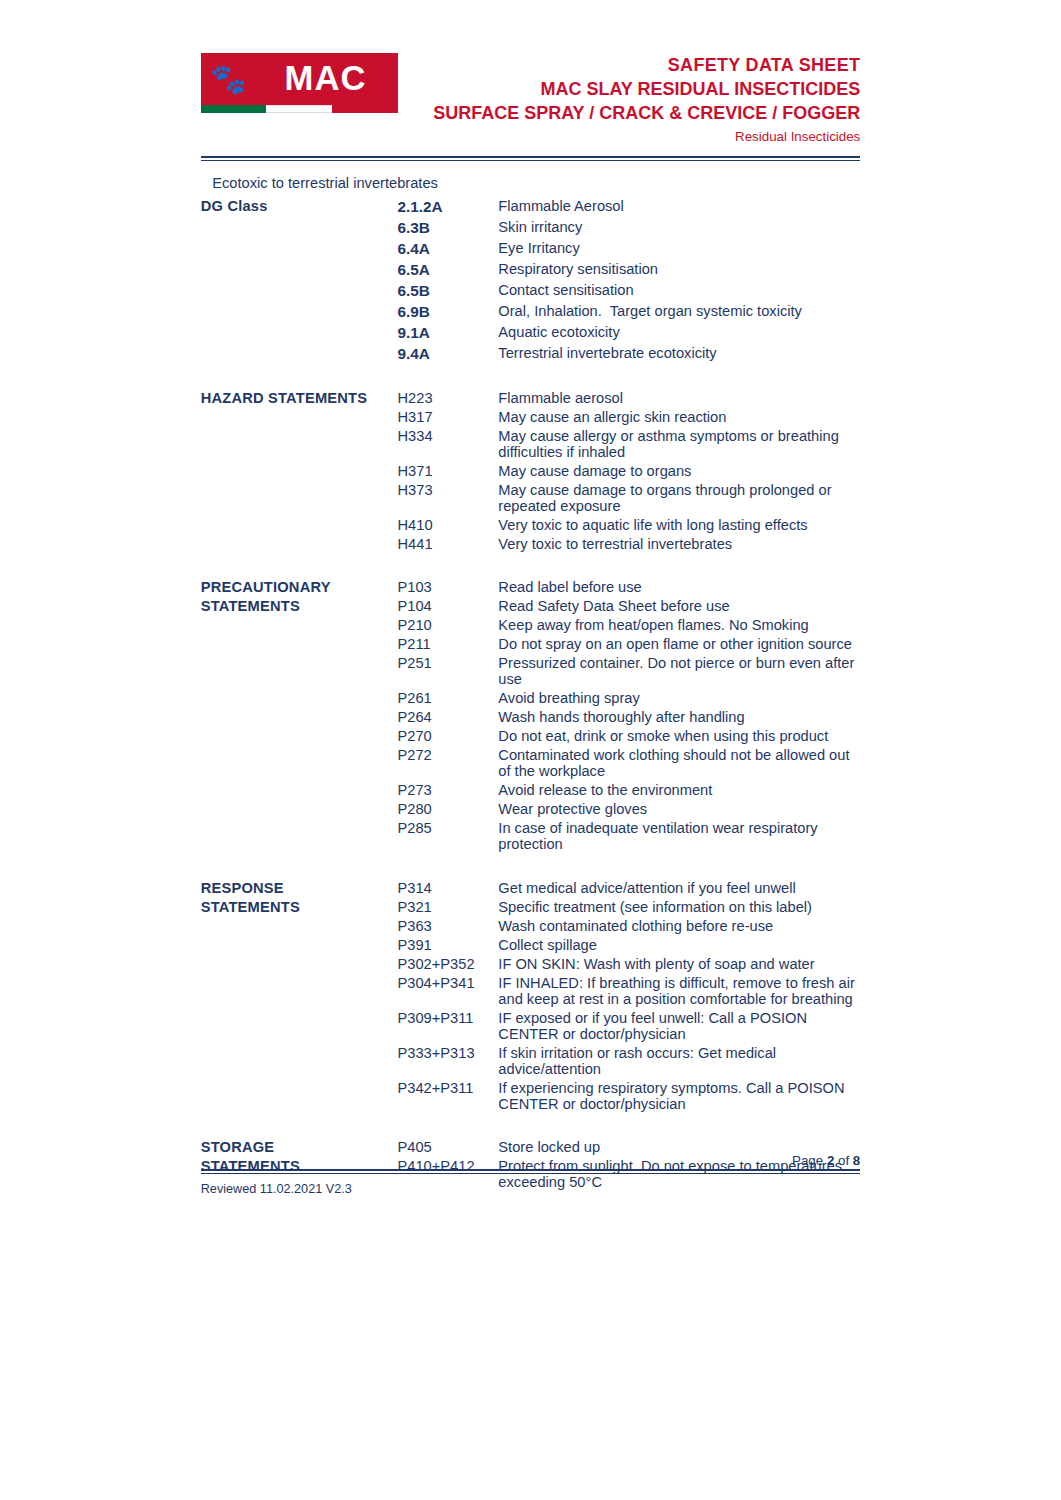🐾
MAC
SAFETY DATA SHEET
MAC SLAY RESIDUAL INSECTICIDES
SURFACE SPRAY / CRACK & CREVICE / FOGGER
Residual Insecticides
Ecotoxic to terrestrial invertebrates
| DG Class | 2.1.2A | Flammable Aerosol |
| | 6.3B | Skin irritancy |
| | 6.4A | Eye Irritancy |
| | 6.5A | Respiratory sensitisation |
| | 6.5B | Contact sensitisation |
| | 6.9B | Oral, Inhalation. Target organ systemic toxicity |
| | 9.1A | Aquatic ecotoxicity |
| | 9.4A | Terrestrial invertebrate ecotoxicity |
| HAZARD STATEMENTS | H223 | Flammable aerosol |
| | H317 | May cause an allergic skin reaction |
| | H334 | May cause allergy or asthma symptoms or breathing difficulties if inhaled |
| | H371 | May cause damage to organs |
| | H373 | May cause damage to organs through prolonged or repeated exposure |
| | H410 | Very toxic to aquatic life with long lasting effects |
| | H441 | Very toxic to terrestrial invertebrates |
| PRECAUTIONARY | P103 | Read label before use |
| STATEMENTS | P104 | Read Safety Data Sheet before use |
| | P210 | Keep away from heat/open flames. No Smoking |
| | P211 | Do not spray on an open flame or other ignition source |
| | P251 | Pressurized container. Do not pierce or burn even after use |
| | P261 | Avoid breathing spray |
| | P264 | Wash hands thoroughly after handling |
| | P270 | Do not eat, drink or smoke when using this product |
| | P272 | Contaminated work clothing should not be allowed out of the workplace |
| | P273 | Avoid release to the environment |
| | P280 | Wear protective gloves |
| | P285 | In case of inadequate ventilation wear respiratory protection |
| RESPONSE | P314 | Get medical advice/attention if you feel unwell |
| STATEMENTS | P321 | Specific treatment (see information on this label) |
| | P363 | Wash contaminated clothing before re-use |
| | P391 | Collect spillage |
| | P302+P352 | IF ON SKIN: Wash with plenty of soap and water |
| | P304+P341 | IF INHALED: If breathing is difficult, remove to fresh air and keep at rest in a position comfortable for breathing |
| | P309+P311 | IF exposed or if you feel unwell: Call a POSION CENTER or doctor/physician |
| | P333+P313 | If skin irritation or rash occurs: Get medical advice/attention |
| | P342+P311 | If experiencing respiratory symptoms. Call a POISON CENTER or doctor/physician |
| STORAGE | P405 | Store locked up |
| STATEMENTS | P410+P412 | Protect from sunlight. Do not expose to temperatures exceeding 50°C |
Page 2 of 8
Reviewed 11.02.2021 V2.3